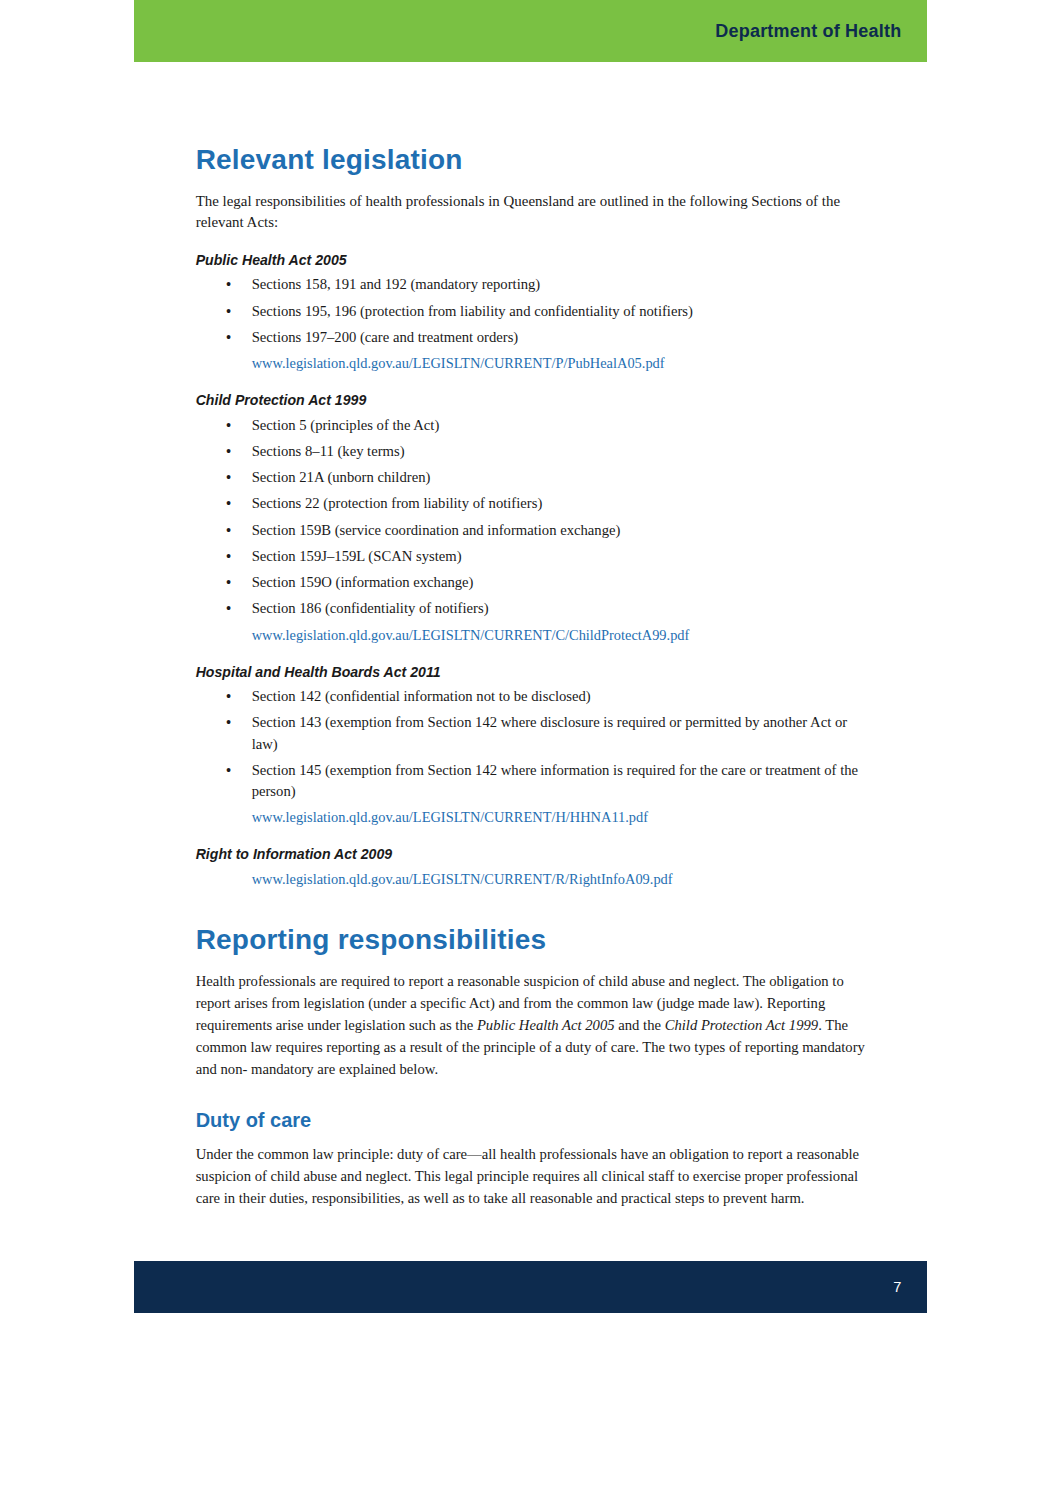Department of Health
Relevant legislation
The legal responsibilities of health professionals in Queensland are outlined in the following Sections of the relevant Acts:
Public Health Act 2005
Sections 158, 191 and 192 (mandatory reporting)
Sections 195, 196 (protection from liability and confidentiality of notifiers)
Sections 197–200 (care and treatment orders)
www.legislation.qld.gov.au/LEGISLTN/CURRENT/P/PubHealA05.pdf
Child Protection Act 1999
Section 5 (principles of the Act)
Sections 8–11 (key terms)
Section 21A (unborn children)
Sections 22 (protection from liability of notifiers)
Section 159B (service coordination and information exchange)
Section 159J–159L (SCAN system)
Section 159O (information exchange)
Section 186 (confidentiality of notifiers)
www.legislation.qld.gov.au/LEGISLTN/CURRENT/C/ChildProtectA99.pdf
Hospital and Health Boards Act 2011
Section 142 (confidential information not to be disclosed)
Section 143 (exemption from Section 142 where disclosure is required or permitted by another Act or law)
Section 145 (exemption from Section 142 where information is required for the care or treatment of the person)
www.legislation.qld.gov.au/LEGISLTN/CURRENT/H/HHNA11.pdf
Right to Information Act 2009
www.legislation.qld.gov.au/LEGISLTN/CURRENT/R/RightInfoA09.pdf
Reporting responsibilities
Health professionals are required to report a reasonable suspicion of child abuse and neglect. The obligation to report arises from legislation (under a specific Act) and from the common law (judge made law). Reporting requirements arise under legislation such as the Public Health Act 2005 and the Child Protection Act 1999. The common law requires reporting as a result of the principle of a duty of care. The two types of reporting mandatory and non- mandatory are explained below.
Duty of care
Under the common law principle: duty of care—all health professionals have an obligation to report a reasonable suspicion of child abuse and neglect. This legal principle requires all clinical staff to exercise proper professional care in their duties, responsibilities, as well as to take all reasonable and practical steps to prevent harm.
7